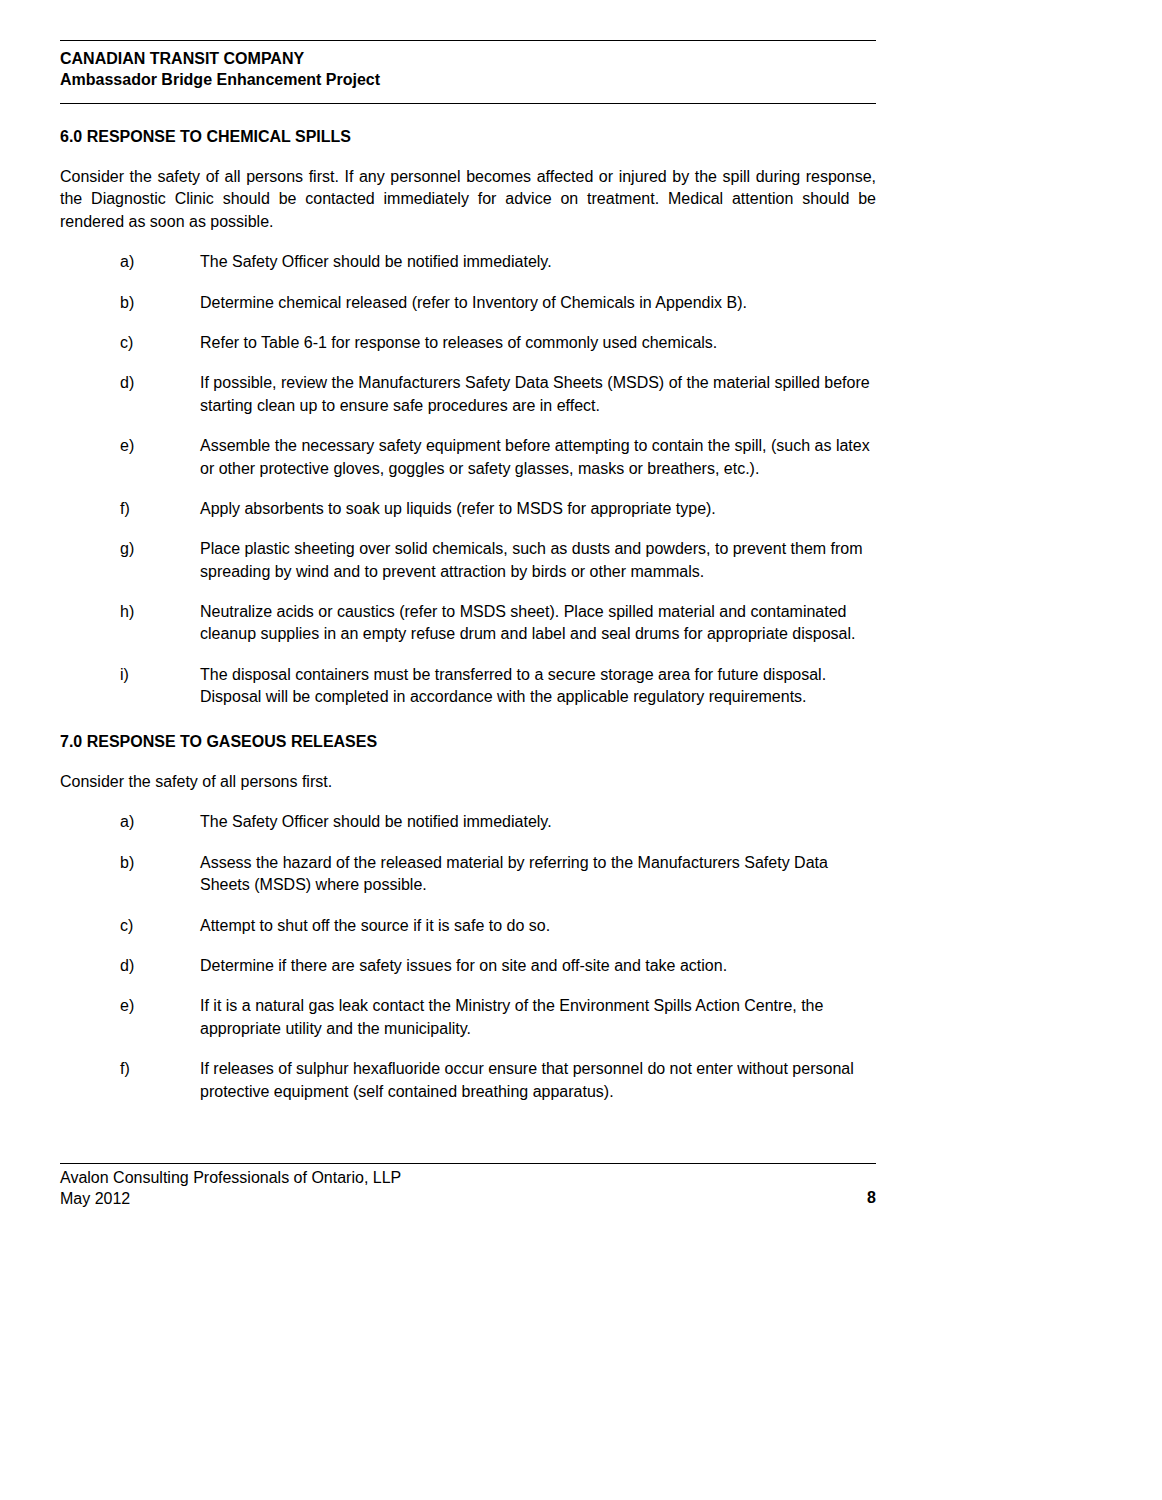CANADIAN TRANSIT COMPANY
Ambassador Bridge Enhancement Project
6.0 RESPONSE TO CHEMICAL SPILLS
Consider the safety of all persons first. If any personnel becomes affected or injured by the spill during response, the Diagnostic Clinic should be contacted immediately for advice on treatment. Medical attention should be rendered as soon as possible.
a) The Safety Officer should be notified immediately.
b) Determine chemical released (refer to Inventory of Chemicals in Appendix B).
c) Refer to Table 6-1 for response to releases of commonly used chemicals.
d) If possible, review the Manufacturers Safety Data Sheets (MSDS) of the material spilled before starting clean up to ensure safe procedures are in effect.
e) Assemble the necessary safety equipment before attempting to contain the spill, (such as latex or other protective gloves, goggles or safety glasses, masks or breathers, etc.).
f) Apply absorbents to soak up liquids (refer to MSDS for appropriate type).
g) Place plastic sheeting over solid chemicals, such as dusts and powders, to prevent them from spreading by wind and to prevent attraction by birds or other mammals.
h) Neutralize acids or caustics (refer to MSDS sheet). Place spilled material and contaminated cleanup supplies in an empty refuse drum and label and seal drums for appropriate disposal.
i) The disposal containers must be transferred to a secure storage area for future disposal. Disposal will be completed in accordance with the applicable regulatory requirements.
7.0 RESPONSE TO GASEOUS RELEASES
Consider the safety of all persons first.
a) The Safety Officer should be notified immediately.
b) Assess the hazard of the released material by referring to the Manufacturers Safety Data Sheets (MSDS) where possible.
c) Attempt to shut off the source if it is safe to do so.
d) Determine if there are safety issues for on site and off-site and take action.
e) If it is a natural gas leak contact the Ministry of the Environment Spills Action Centre, the appropriate utility and the municipality.
f) If releases of sulphur hexafluoride occur ensure that personnel do not enter without personal protective equipment (self contained breathing apparatus).
Avalon Consulting Professionals of Ontario, LLP
May 2012
8